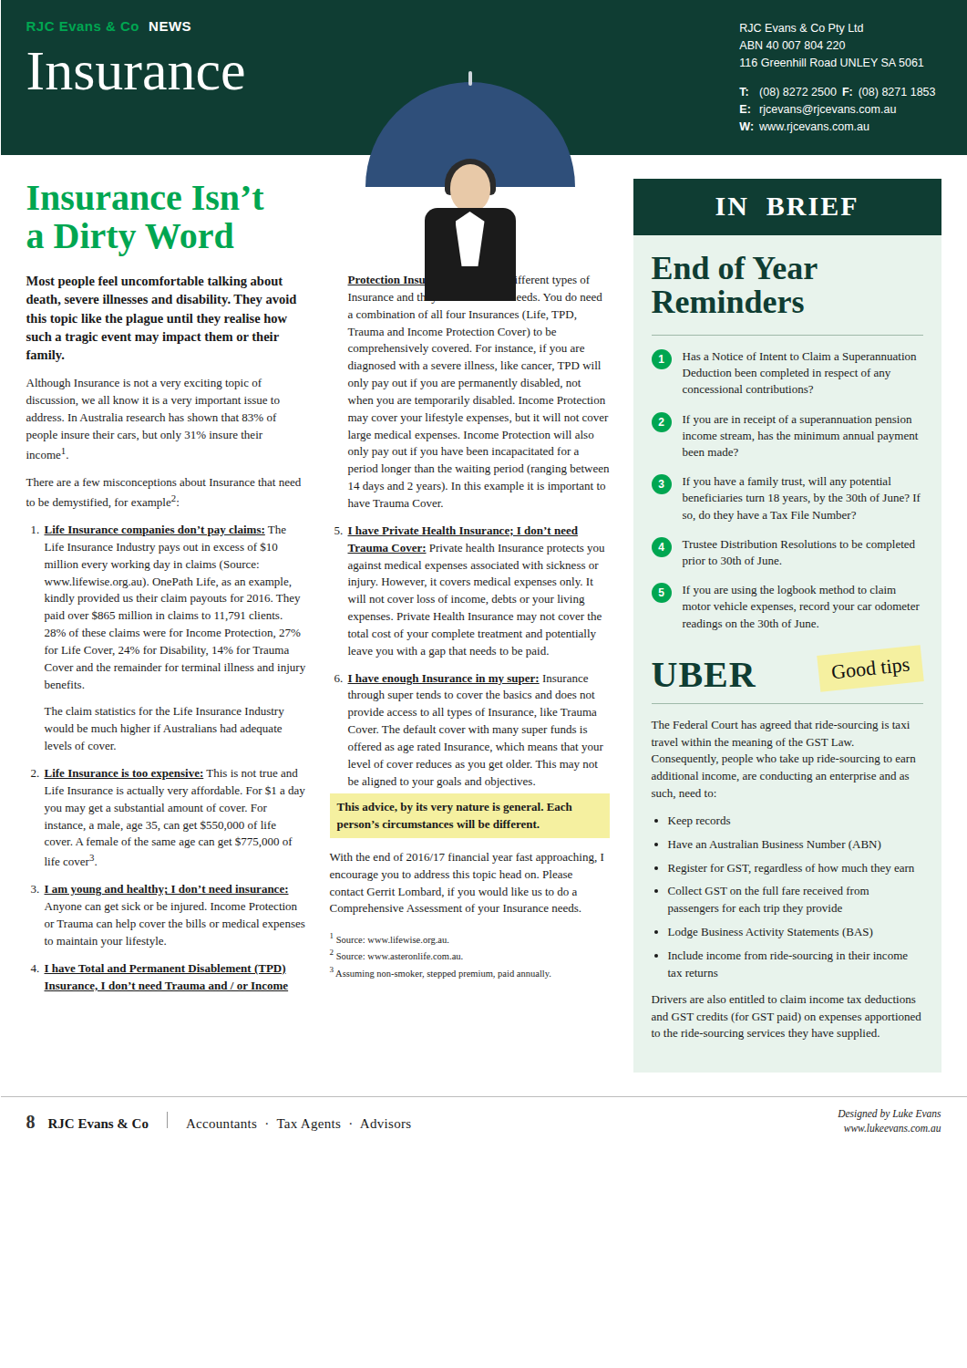RJC Evans & Co NEWS
Insurance
RJC Evans & Co Pty Ltd
ABN 40 007 804 220
116 Greenhill Road UNLEY SA 5061
| T: | (08) 8272 2500 | F: | (08) 8271 1853 |
| E: | rjcevans@rjcevans.com.au |
| W: | www.rjcevans.com.au |
Insurance Isn’t
a Dirty Word
Most people feel uncomfortable talking about death, severe illnesses and disability. They avoid this topic like the plague until they realise how such a tragic event may impact them or their family.
Although Insurance is not a very exciting topic of discussion, we all know it is a very important issue to address. In Australia research has shown that 83% of people insure their cars, but only 31% insure their income1.
There are a few misconceptions about Insurance that need to be demystified, for example2:
Life Insurance companies don’t pay claims: The Life Insurance Industry pays out in excess of $10 million every working day in claims (Source: www.lifewise.org.au). OnePath Life, as an example, kindly provided us their claim payouts for 2016. They paid over $865 million in claims to 11,791 clients. 28% of these claims were for Income Protection, 27% for Life Cover, 24% for Disability, 14% for Trauma Cover and the remainder for terminal illness and injury benefits.
The claim statistics for the Life Insurance Industry would be much higher if Australians had adequate levels of cover.
Life Insurance is too expensive: This is not true and Life Insurance is actually very affordable. For $1 a day you may get a substantial amount of cover. For instance, a male, age 35, can get $550,000 of life cover. A female of the same age can get $775,000 of life cover3.
I am young and healthy; I don’t need insurance: Anyone can get sick or be injured. Income Protection or Trauma can help cover the bills or medical expenses to maintain your lifestyle.
I have Total and Permanent Disablement (TPD) Insurance, I don’t need Trauma and / or Income Protection Insurance: There are different types of Insurance and they fulfil different needs. You do need a combination of all four Insurances (Life, TPD, Trauma and Income Protection Cover) to be comprehensively covered. For instance, if you are diagnosed with a severe illness, like cancer, TPD will only pay out if you are permanently disabled, not when you are temporarily disabled. Income Protection may cover your lifestyle expenses, but it will not cover large medical expenses. Income Protection will also only pay out if you have been incapacitated for a period longer than the waiting period (ranging between 14 days and 2 years). In this example it is important to have Trauma Cover.
I have Private Health Insurance; I don’t need Trauma Cover: Private health Insurance protects you against medical expenses associated with sickness or injury. However, it covers medical expenses only. It will not cover loss of income, debts or your living expenses. Private Health Insurance may not cover the total cost of your complete treatment and potentially leave you with a gap that needs to be paid.
I have enough Insurance in my super: Insurance through super tends to cover the basics and does not provide access to all types of Insurance, like Trauma Cover. The default cover with many super funds is offered as age rated Insurance, which means that your level of cover reduces as you get older. This may not be aligned to your goals and objectives.
This advice, by its very nature is general. Each person’s circumstances will be different.
With the end of 2016/17 financial year fast approaching, I encourage you to address this topic head on. Please contact Gerrit Lombard, if you would like us to do a Comprehensive Assessment of your Insurance needs.
1 Source: www.lifewise.org.au.
2 Source: www.asteronlife.com.au.
3 Assuming non-smoker, stepped premium, paid annually.
IN BRIEF
End of Year
Reminders
Has a Notice of Intent to Claim a Superannuation Deduction been completed in respect of any concessional contributions?
If you are in receipt of a superannuation pension income stream, has the minimum annual payment been made?
If you have a family trust, will any potential beneficiaries turn 18 years, by the 30th of June? If so, do they have a Tax File Number?
Trustee Distribution Resolutions to be completed prior to 30th of June.
If you are using the logbook method to claim motor vehicle expenses, record your car odometer readings on the 30th of June.
Good tips
UBER
The Federal Court has agreed that ride-sourcing is taxi travel within the meaning of the GST Law. Consequently, people who take up ride-sourcing to earn additional income, are conducting an enterprise and as such, need to:
Keep records
Have an Australian Business Number (ABN)
Register for GST, regardless of how much they earn
Collect GST on the full fare received from passengers for each trip they provide
Lodge Business Activity Statements (BAS)
Include income from ride-sourcing in their income tax returns
Drivers are also entitled to claim income tax deductions and GST credits (for GST paid) on expenses apportioned to the ride-sourcing services they have supplied.
8 RJC Evans & Co Accountants · Tax Agents · Advisors
Designed by Luke Evans
www.lukeevans.com.au